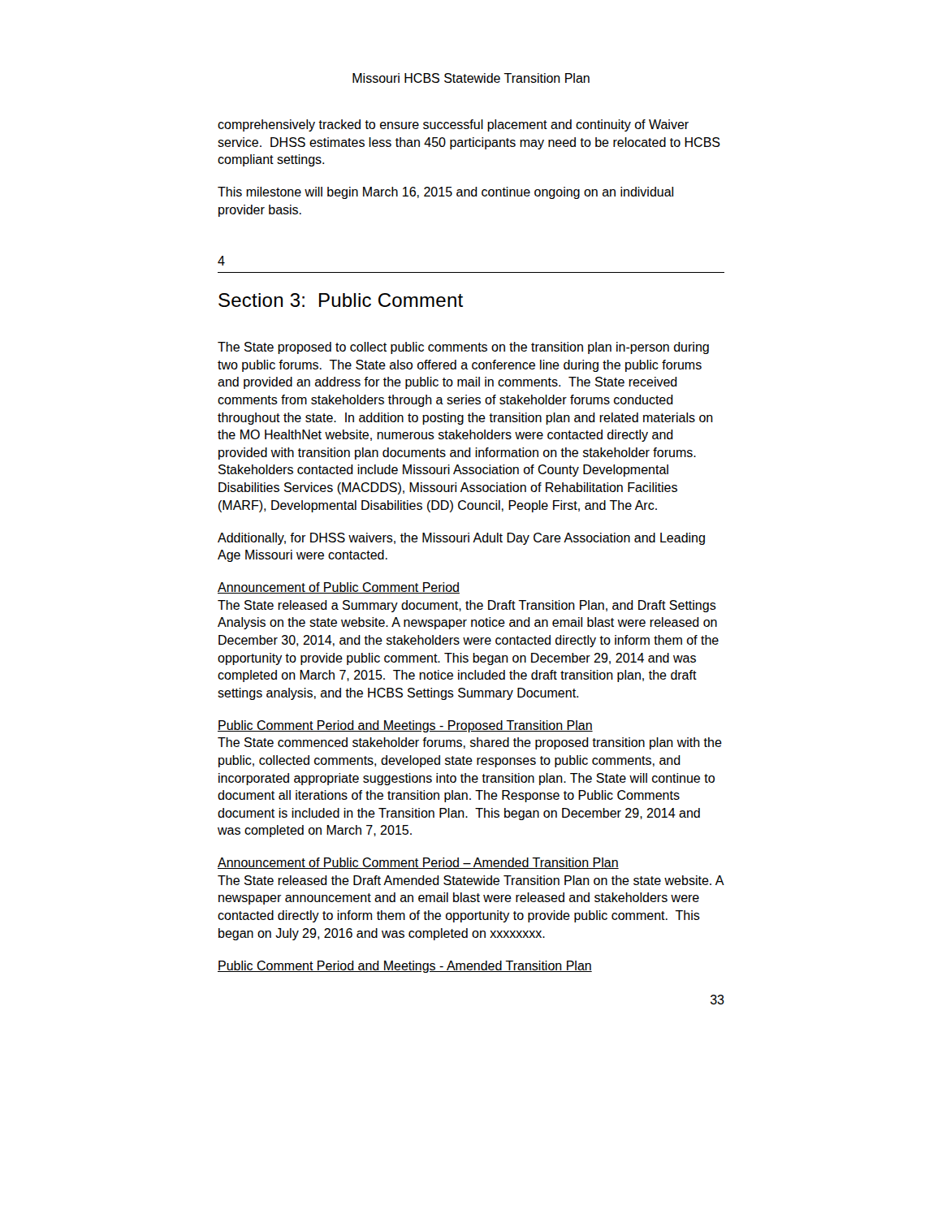Missouri HCBS Statewide Transition Plan
comprehensively tracked to ensure successful placement and continuity of Waiver service. DHSS estimates less than 450 participants may need to be relocated to HCBS compliant settings.
This milestone will begin March 16, 2015 and continue ongoing on an individual provider basis.
4
Section 3: Public Comment
The State proposed to collect public comments on the transition plan in-person during two public forums. The State also offered a conference line during the public forums and provided an address for the public to mail in comments. The State received comments from stakeholders through a series of stakeholder forums conducted throughout the state. In addition to posting the transition plan and related materials on the MO HealthNet website, numerous stakeholders were contacted directly and provided with transition plan documents and information on the stakeholder forums. Stakeholders contacted include Missouri Association of County Developmental Disabilities Services (MACDDS), Missouri Association of Rehabilitation Facilities (MARF), Developmental Disabilities (DD) Council, People First, and The Arc.
Additionally, for DHSS waivers, the Missouri Adult Day Care Association and Leading Age Missouri were contacted.
Announcement of Public Comment Period
The State released a Summary document, the Draft Transition Plan, and Draft Settings Analysis on the state website. A newspaper notice and an email blast were released on December 30, 2014, and the stakeholders were contacted directly to inform them of the opportunity to provide public comment. This began on December 29, 2014 and was completed on March 7, 2015. The notice included the draft transition plan, the draft settings analysis, and the HCBS Settings Summary Document.
Public Comment Period and Meetings - Proposed Transition Plan
The State commenced stakeholder forums, shared the proposed transition plan with the public, collected comments, developed state responses to public comments, and incorporated appropriate suggestions into the transition plan. The State will continue to document all iterations of the transition plan. The Response to Public Comments document is included in the Transition Plan. This began on December 29, 2014 and was completed on March 7, 2015.
Announcement of Public Comment Period – Amended Transition Plan
The State released the Draft Amended Statewide Transition Plan on the state website. A newspaper announcement and an email blast were released and stakeholders were contacted directly to inform them of the opportunity to provide public comment. This began on July 29, 2016 and was completed on xxxxxxxx.
Public Comment Period and Meetings - Amended Transition Plan
33